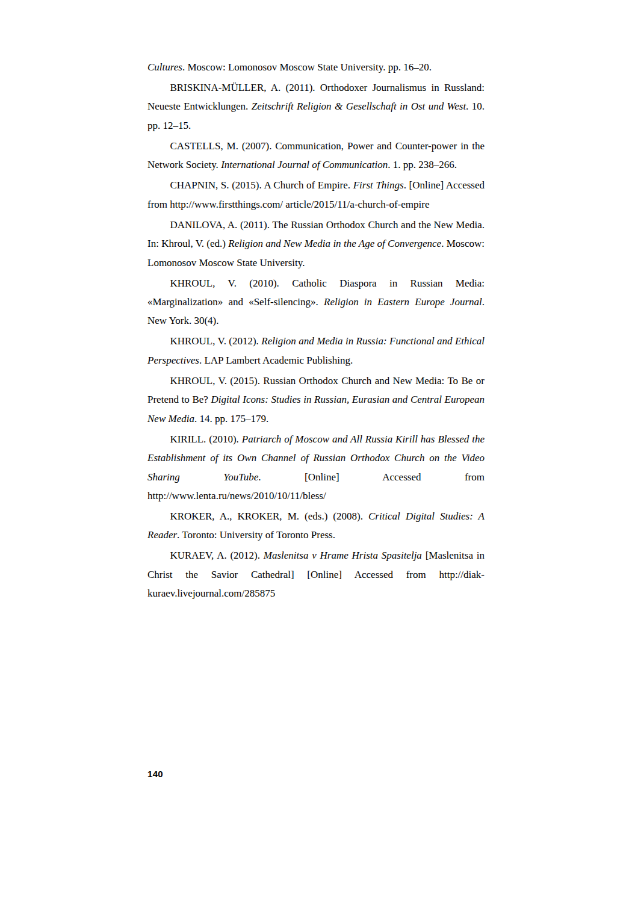Cultures. Moscow: Lomonosov Moscow State University. pp. 16–20.
BRISKINA-MÜLLER, A. (2011). Orthodoxer Journalismus in Russland: Neueste Entwicklungen. Zeitschrift Religion & Gesellschaft in Ost und West. 10. pp. 12–15.
CASTELLS, M. (2007). Communication, Power and Counter-power in the Network Society. International Journal of Communication. 1. pp. 238–266.
CHAPNIN, S. (2015). A Church of Empire. First Things. [Online] Accessed from http://www.firstthings.com/ article/2015/11/a-church-of-empire
DANILOVA, A. (2011). The Russian Orthodox Church and the New Media. In: Khroul, V. (ed.) Religion and New Media in the Age of Convergence. Moscow: Lomonosov Moscow State University.
KHROUL, V. (2010). Catholic Diaspora in Russian Media: «Marginalization» and «Self-silencing». Religion in Eastern Europe Journal. New York. 30(4).
KHROUL, V. (2012). Religion and Media in Russia: Functional and Ethical Perspectives. LAP Lambert Academic Publishing.
KHROUL, V. (2015). Russian Orthodox Church and New Media: To Be or Pretend to Be? Digital Icons: Studies in Russian, Eurasian and Central European New Media. 14. pp. 175–179.
KIRILL. (2010). Patriarch of Moscow and All Russia Kirill has Blessed the Establishment of its Own Channel of Russian Orthodox Church on the Video Sharing YouTube. [Online] Accessed from http://www.lenta.ru/news/2010/10/11/bless/
KROKER, A., KROKER, M. (eds.) (2008). Critical Digital Studies: A Reader. Toronto: University of Toronto Press.
KURAEV, A. (2012). Maslenitsa v Hrame Hrista Spasitelja [Maslenitsa in Christ the Savior Cathedral] [Online] Accessed from http://diak-kuraev.livejournal.com/285875
140